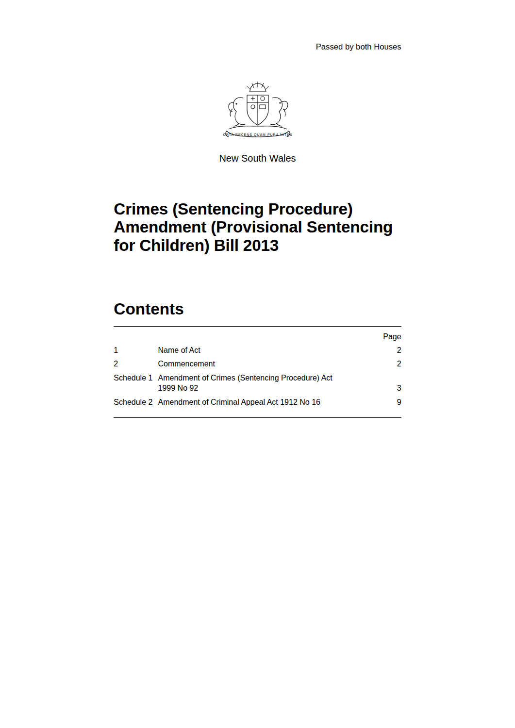Passed by both Houses
ORTA RECENS QUAM PURA NITES
New South Wales
Crimes (Sentencing Procedure)
Amendment (Provisional Sentencing
for Children) Bill 2013
Contents
| | | Page |
| 1 | Name of Act | 2 |
| 2 | Commencement | 2 |
| Schedule 1 | Amendment of Crimes (Sentencing Procedure) Act 1999 No 92 | 3 |
| Schedule 2 | Amendment of Criminal Appeal Act 1912 No 16 | 9 |